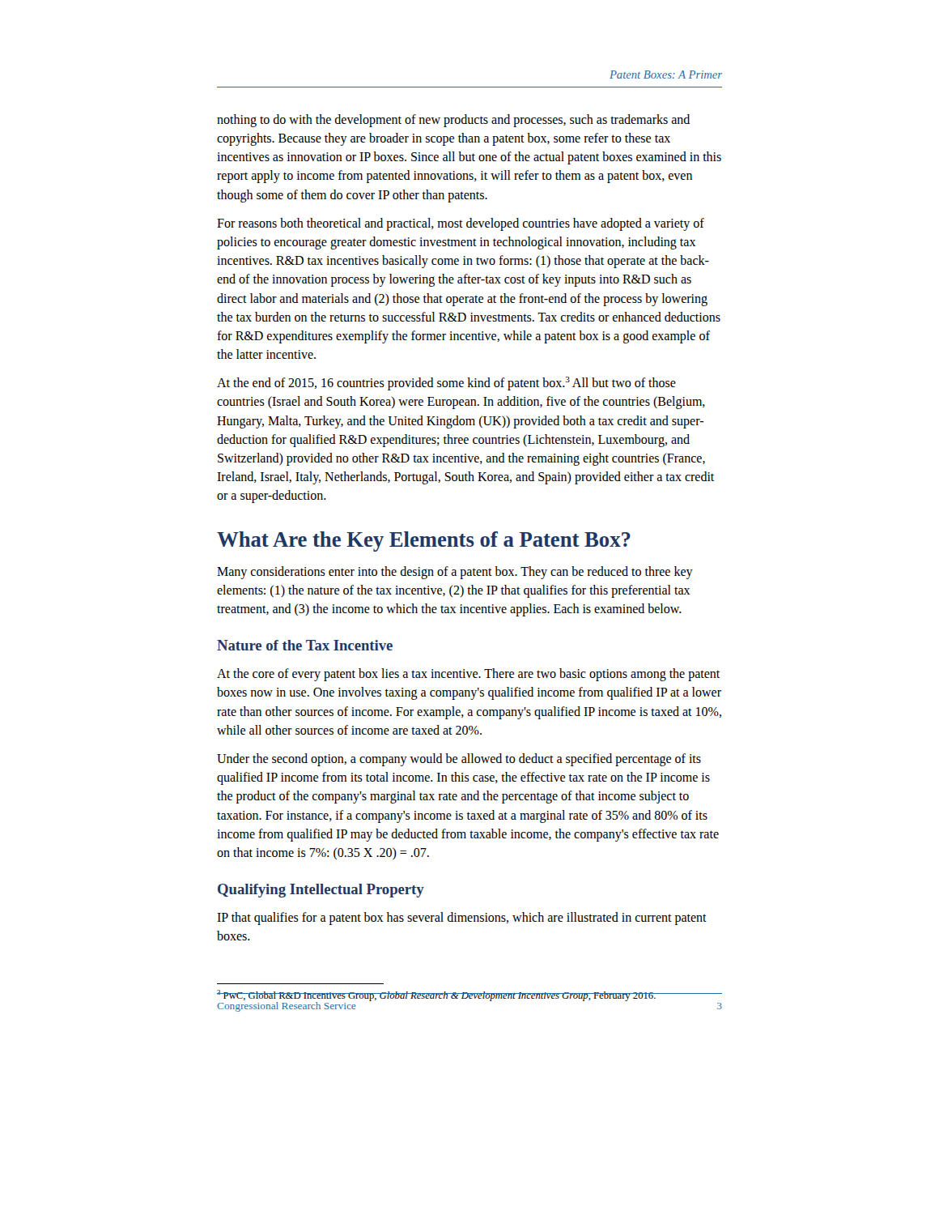Patent Boxes: A Primer
nothing to do with the development of new products and processes, such as trademarks and copyrights. Because they are broader in scope than a patent box, some refer to these tax incentives as innovation or IP boxes. Since all but one of the actual patent boxes examined in this report apply to income from patented innovations, it will refer to them as a patent box, even though some of them do cover IP other than patents.
For reasons both theoretical and practical, most developed countries have adopted a variety of policies to encourage greater domestic investment in technological innovation, including tax incentives. R&D tax incentives basically come in two forms: (1) those that operate at the back-end of the innovation process by lowering the after-tax cost of key inputs into R&D such as direct labor and materials and (2) those that operate at the front-end of the process by lowering the tax burden on the returns to successful R&D investments. Tax credits or enhanced deductions for R&D expenditures exemplify the former incentive, while a patent box is a good example of the latter incentive.
At the end of 2015, 16 countries provided some kind of patent box.3 All but two of those countries (Israel and South Korea) were European. In addition, five of the countries (Belgium, Hungary, Malta, Turkey, and the United Kingdom (UK)) provided both a tax credit and super-deduction for qualified R&D expenditures; three countries (Lichtenstein, Luxembourg, and Switzerland) provided no other R&D tax incentive, and the remaining eight countries (France, Ireland, Israel, Italy, Netherlands, Portugal, South Korea, and Spain) provided either a tax credit or a super-deduction.
What Are the Key Elements of a Patent Box?
Many considerations enter into the design of a patent box. They can be reduced to three key elements: (1) the nature of the tax incentive, (2) the IP that qualifies for this preferential tax treatment, and (3) the income to which the tax incentive applies. Each is examined below.
Nature of the Tax Incentive
At the core of every patent box lies a tax incentive. There are two basic options among the patent boxes now in use. One involves taxing a company's qualified income from qualified IP at a lower rate than other sources of income. For example, a company's qualified IP income is taxed at 10%, while all other sources of income are taxed at 20%.
Under the second option, a company would be allowed to deduct a specified percentage of its qualified IP income from its total income. In this case, the effective tax rate on the IP income is the product of the company's marginal tax rate and the percentage of that income subject to taxation. For instance, if a company's income is taxed at a marginal rate of 35% and 80% of its income from qualified IP may be deducted from taxable income, the company's effective tax rate on that income is 7%: (0.35 X .20) = .07.
Qualifying Intellectual Property
IP that qualifies for a patent box has several dimensions, which are illustrated in current patent boxes.
3 PwC, Global R&D Incentives Group, Global Research & Development Incentives Group, February 2016.
Congressional Research Service 3